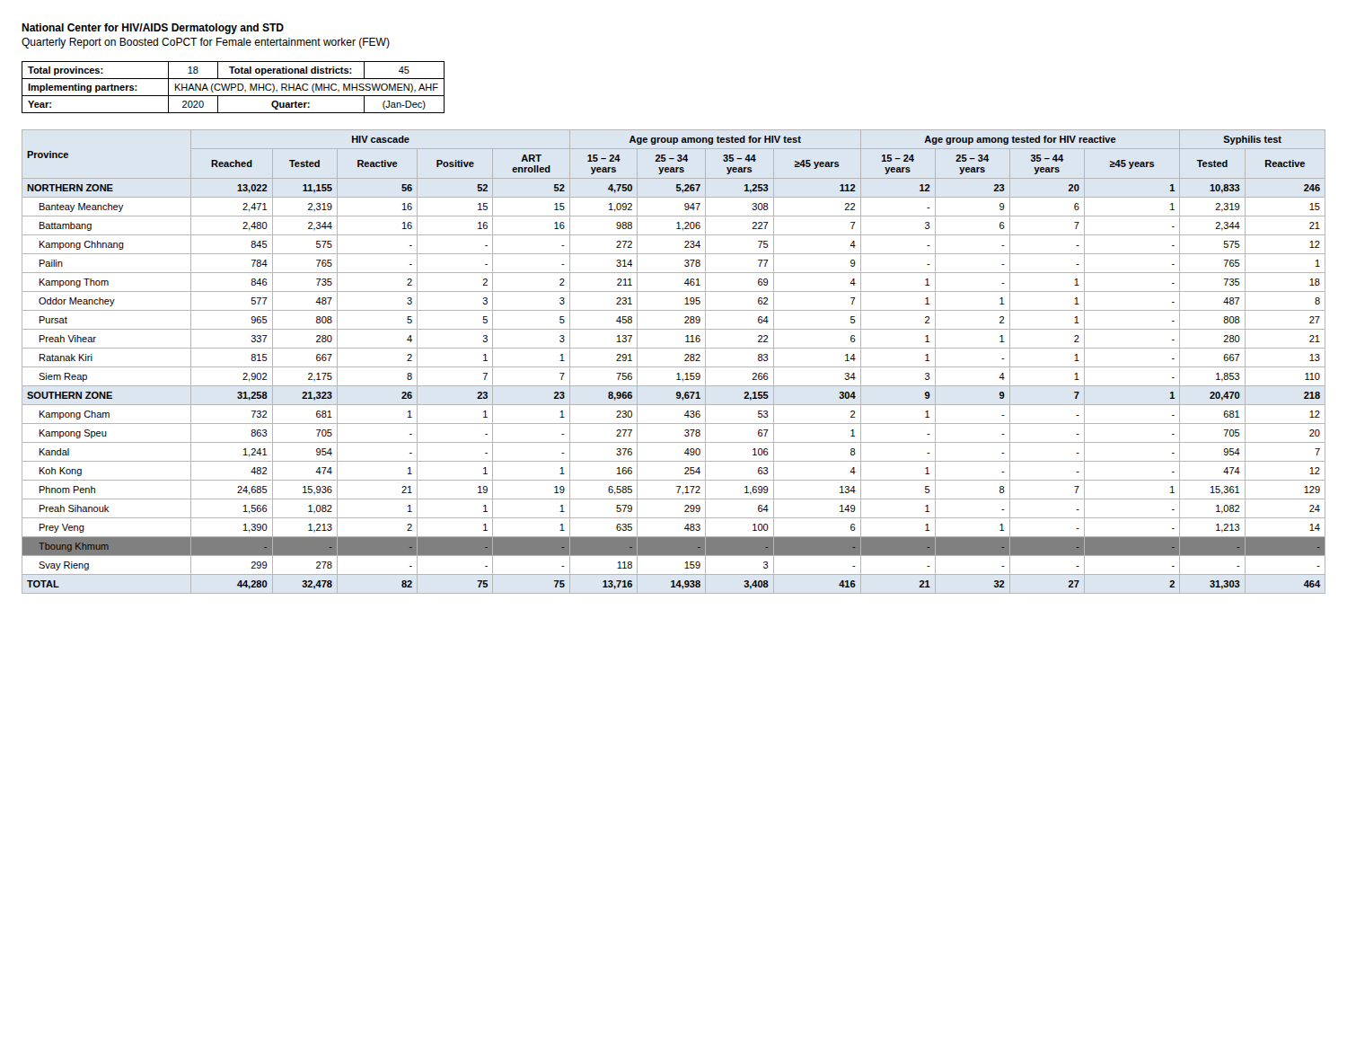National Center for HIV/AIDS Dermatology and STD
Quarterly Report on Boosted CoPCT for Female entertainment worker (FEW)
| Total provinces: | 18 | Total operational districts: | 45 |
| Implementing partners: | KHANA (CWPD, MHC), RHAC (MHC, MHSSWOMEN), AHF |
| Year: | 2020 | Quarter: | (Jan-Dec) |
| Province | HIV cascade | Age group among tested for HIV test | Age group among tested for HIV reactive | Syphilis test |
| --- | --- | --- | --- | --- |
| Reached | Tested | Reactive | Positive | ART enrolled | 15 – 24 years | 25 – 34 years | 35 – 44 years | ≥45 years | 15 – 24 years | 25 – 34 years | 35 – 44 years | ≥45 years | Tested | Reactive |
| NORTHERN ZONE | 13,022 | 11,155 | 56 | 52 | 52 | 4,750 | 5,267 | 1,253 | 112 | 12 | 23 | 20 | 1 | 10,833 | 246 |
| Banteay Meanchey | 2,471 | 2,319 | 16 | 15 | 15 | 1,092 | 947 | 308 | 22 | - | 9 | 6 | 1 | 2,319 | 15 |
| Battambang | 2,480 | 2,344 | 16 | 16 | 16 | 988 | 1,206 | 227 | 7 | 3 | 6 | 7 | - | 2,344 | 21 |
| Kampong Chhnang | 845 | 575 | - | - | - | 272 | 234 | 75 | 4 | - | - | - | - | 575 | 12 |
| Pailin | 784 | 765 | - | - | - | 314 | 378 | 77 | 9 | - | - | - | - | 765 | 1 |
| Kampong Thom | 846 | 735 | 2 | 2 | 2 | 211 | 461 | 69 | 4 | 1 | - | 1 | - | 735 | 18 |
| Oddor Meanchey | 577 | 487 | 3 | 3 | 3 | 231 | 195 | 62 | 7 | 1 | 1 | 1 | - | 487 | 8 |
| Pursat | 965 | 808 | 5 | 5 | 5 | 458 | 289 | 64 | 5 | 2 | 2 | 1 | - | 808 | 27 |
| Preah Vihear | 337 | 280 | 4 | 3 | 3 | 137 | 116 | 22 | 6 | 1 | 1 | 2 | - | 280 | 21 |
| Ratanak Kiri | 815 | 667 | 2 | 1 | 1 | 291 | 282 | 83 | 14 | 1 | - | 1 | - | 667 | 13 |
| Siem Reap | 2,902 | 2,175 | 8 | 7 | 7 | 756 | 1,159 | 266 | 34 | 3 | 4 | 1 | - | 1,853 | 110 |
| SOUTHERN ZONE | 31,258 | 21,323 | 26 | 23 | 23 | 8,966 | 9,671 | 2,155 | 304 | 9 | 9 | 7 | 1 | 20,470 | 218 |
| Kampong Cham | 732 | 681 | 1 | 1 | 1 | 230 | 436 | 53 | 2 | 1 | - | - | - | 681 | 12 |
| Kampong Speu | 863 | 705 | - | - | - | 277 | 378 | 67 | 1 | - | - | - | - | 705 | 20 |
| Kandal | 1,241 | 954 | - | - | - | 376 | 490 | 106 | 8 | - | - | - | - | 954 | 7 |
| Koh Kong | 482 | 474 | 1 | 1 | 1 | 166 | 254 | 63 | 4 | 1 | - | - | - | 474 | 12 |
| Phnom Penh | 24,685 | 15,936 | 21 | 19 | 19 | 6,585 | 7,172 | 1,699 | 134 | 5 | 8 | 7 | 1 | 15,361 | 129 |
| Preah Sihanouk | 1,566 | 1,082 | 1 | 1 | 1 | 579 | 299 | 64 | 149 | 1 | - | - | - | 1,082 | 24 |
| Prey Veng | 1,390 | 1,213 | 2 | 1 | 1 | 635 | 483 | 100 | 6 | 1 | 1 | - | - | 1,213 | 14 |
| Tboung Khmum | - | - | - | - | - | - | - | - | - | - | - | - | - | - | - |
| Svay Rieng | 299 | 278 | - | - | - | 118 | 159 | 3 | - | - | - | - | - | - | - |
| TOTAL | 44,280 | 32,478 | 82 | 75 | 75 | 13,716 | 14,938 | 3,408 | 416 | 21 | 32 | 27 | 2 | 31,303 | 464 |